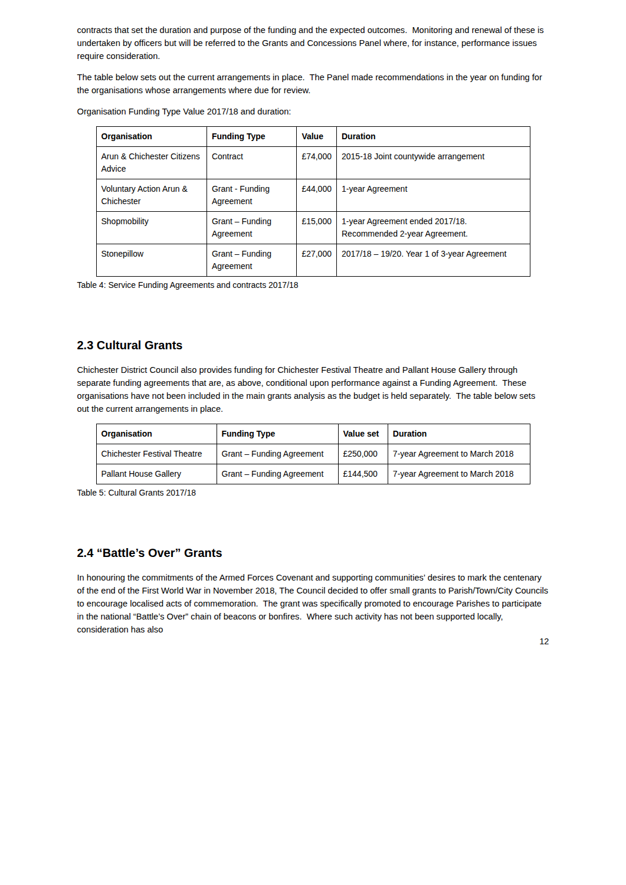contracts that set the duration and purpose of the funding and the expected outcomes. Monitoring and renewal of these is undertaken by officers but will be referred to the Grants and Concessions Panel where, for instance, performance issues require consideration.
The table below sets out the current arrangements in place. The Panel made recommendations in the year on funding for the organisations whose arrangements where due for review.
Organisation Funding Type Value 2017/18 and duration:
| Organisation | Funding Type | Value | Duration |
| --- | --- | --- | --- |
| Arun & Chichester Citizens Advice | Contract | £74,000 | 2015-18 Joint countywide arrangement |
| Voluntary Action Arun & Chichester | Grant - Funding Agreement | £44,000 | 1-year Agreement |
| Shopmobility | Grant – Funding Agreement | £15,000 | 1-year Agreement ended 2017/18. Recommended 2-year Agreement. |
| Stonepillow | Grant – Funding Agreement | £27,000 | 2017/18 – 19/20. Year 1 of 3-year Agreement |
Table 4: Service Funding Agreements and contracts 2017/18
2.3 Cultural Grants
Chichester District Council also provides funding for Chichester Festival Theatre and Pallant House Gallery through separate funding agreements that are, as above, conditional upon performance against a Funding Agreement. These organisations have not been included in the main grants analysis as the budget is held separately. The table below sets out the current arrangements in place.
| Organisation | Funding Type | Value set | Duration |
| --- | --- | --- | --- |
| Chichester Festival Theatre | Grant – Funding Agreement | £250,000 | 7-year Agreement to March 2018 |
| Pallant House Gallery | Grant – Funding Agreement | £144,500 | 7-year Agreement to March 2018 |
Table 5: Cultural Grants 2017/18
2.4 “Battle’s Over” Grants
In honouring the commitments of the Armed Forces Covenant and supporting communities’ desires to mark the centenary of the end of the First World War in November 2018, The Council decided to offer small grants to Parish/Town/City Councils to encourage localised acts of commemoration. The grant was specifically promoted to encourage Parishes to participate in the national “Battle’s Over” chain of beacons or bonfires. Where such activity has not been supported locally, consideration has also
12